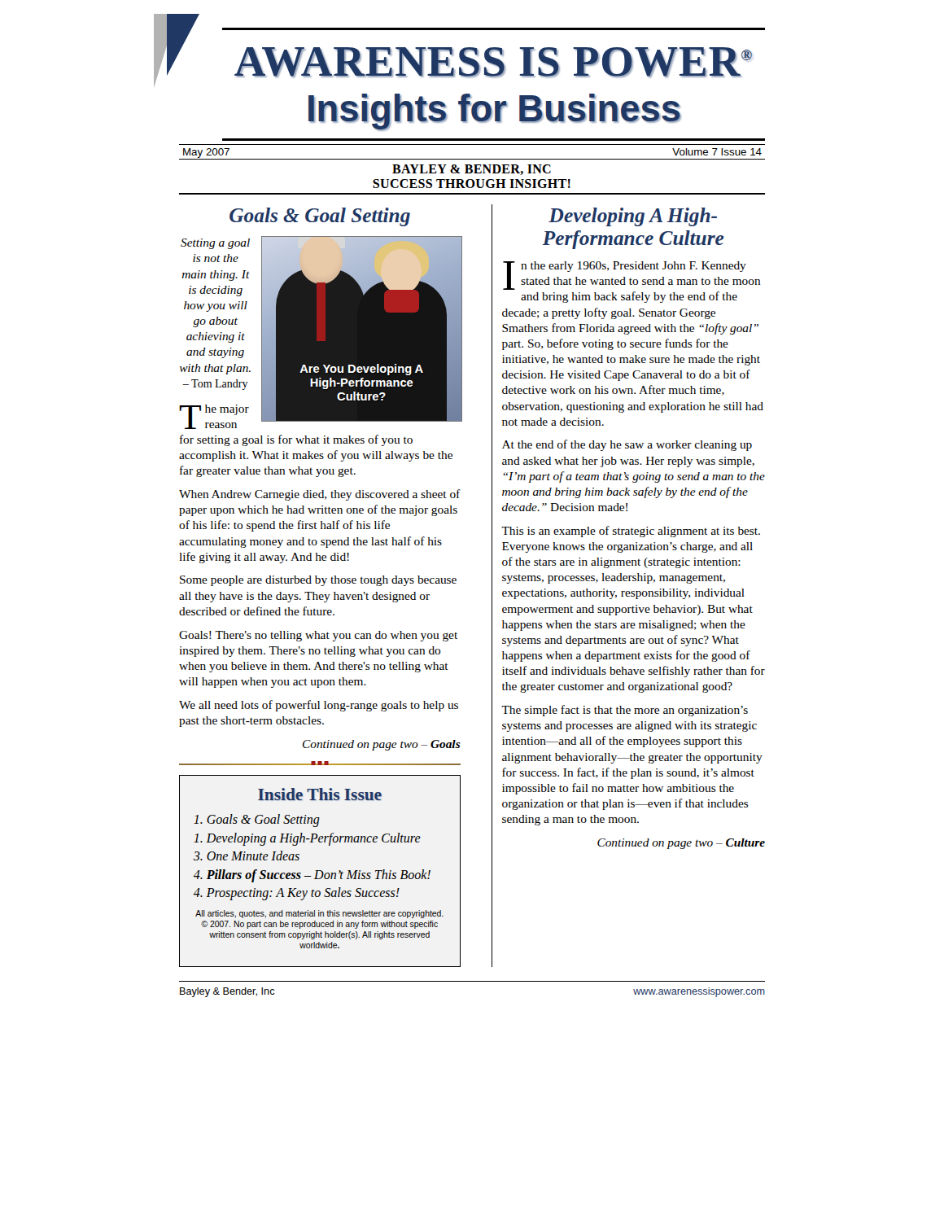AWARENESS IS POWER®
Insights for Business
May 2007 Volume 7 Issue 14
BAYLEY & BENDER, INC SUCCESS THROUGH INSIGHT!
Goals & Goal Setting
Are You Developing A
High-Performance
Culture?
Setting a goal is not the main thing. It is deciding how you will go about achieving it and staying with that plan. – Tom Landry
The major reason for setting a goal is for what it makes of you to accomplish it. What it makes of you will always be the far greater value than what you get.
When Andrew Carnegie died, they discovered a sheet of paper upon which he had written one of the major goals of his life: to spend the first half of his life accumulating money and to spend the last half of his life giving it all away. And he did!
Some people are disturbed by those tough days because all they have is the days. They haven't designed or described or defined the future.
Goals! There's no telling what you can do when you get inspired by them. There's no telling what you can do when you believe in them. And there's no telling what will happen when you act upon them.
We all need lots of powerful long-range goals to help us past the short-term obstacles.
Continued on page two – Goals
Inside This Issue
Goals & Goal Setting
Developing a High-Performance Culture
One Minute Ideas
Pillars of Success – Don’t Miss This Book!
Prospecting: A Key to Sales Success!
All articles, quotes, and material in this newsletter are copyrighted. © 2007. No part can be reproduced in any form without specific written consent from copyright holder(s). All rights reserved worldwide.
Developing A High-Performance Culture
In the early 1960s, President John F. Kennedy stated that he wanted to send a man to the moon and bring him back safely by the end of the decade; a pretty lofty goal. Senator George Smathers from Florida agreed with the “lofty goal” part. So, before voting to secure funds for the initiative, he wanted to make sure he made the right decision. He visited Cape Canaveral to do a bit of detective work on his own. After much time, observation, questioning and exploration he still had not made a decision.
At the end of the day he saw a worker cleaning up and asked what her job was. Her reply was simple, “I’m part of a team that’s going to send a man to the moon and bring him back safely by the end of the decade.” Decision made!
This is an example of strategic alignment at its best. Everyone knows the organization’s charge, and all of the stars are in alignment (strategic intention: systems, processes, leadership, management, expectations, authority, responsibility, individual empowerment and supportive behavior). But what happens when the stars are misaligned; when the systems and departments are out of sync? What happens when a department exists for the good of itself and individuals behave selfishly rather than for the greater customer and organizational good?
The simple fact is that the more an organization’s systems and processes are aligned with its strategic intention—and all of the employees support this alignment behaviorally—the greater the opportunity for success. In fact, if the plan is sound, it’s almost impossible to fail no matter how ambitious the organization or that plan is—even if that includes sending a man to the moon.
Continued on page two – Culture
Bayley & Bender, Inc www.awarenessispower.com